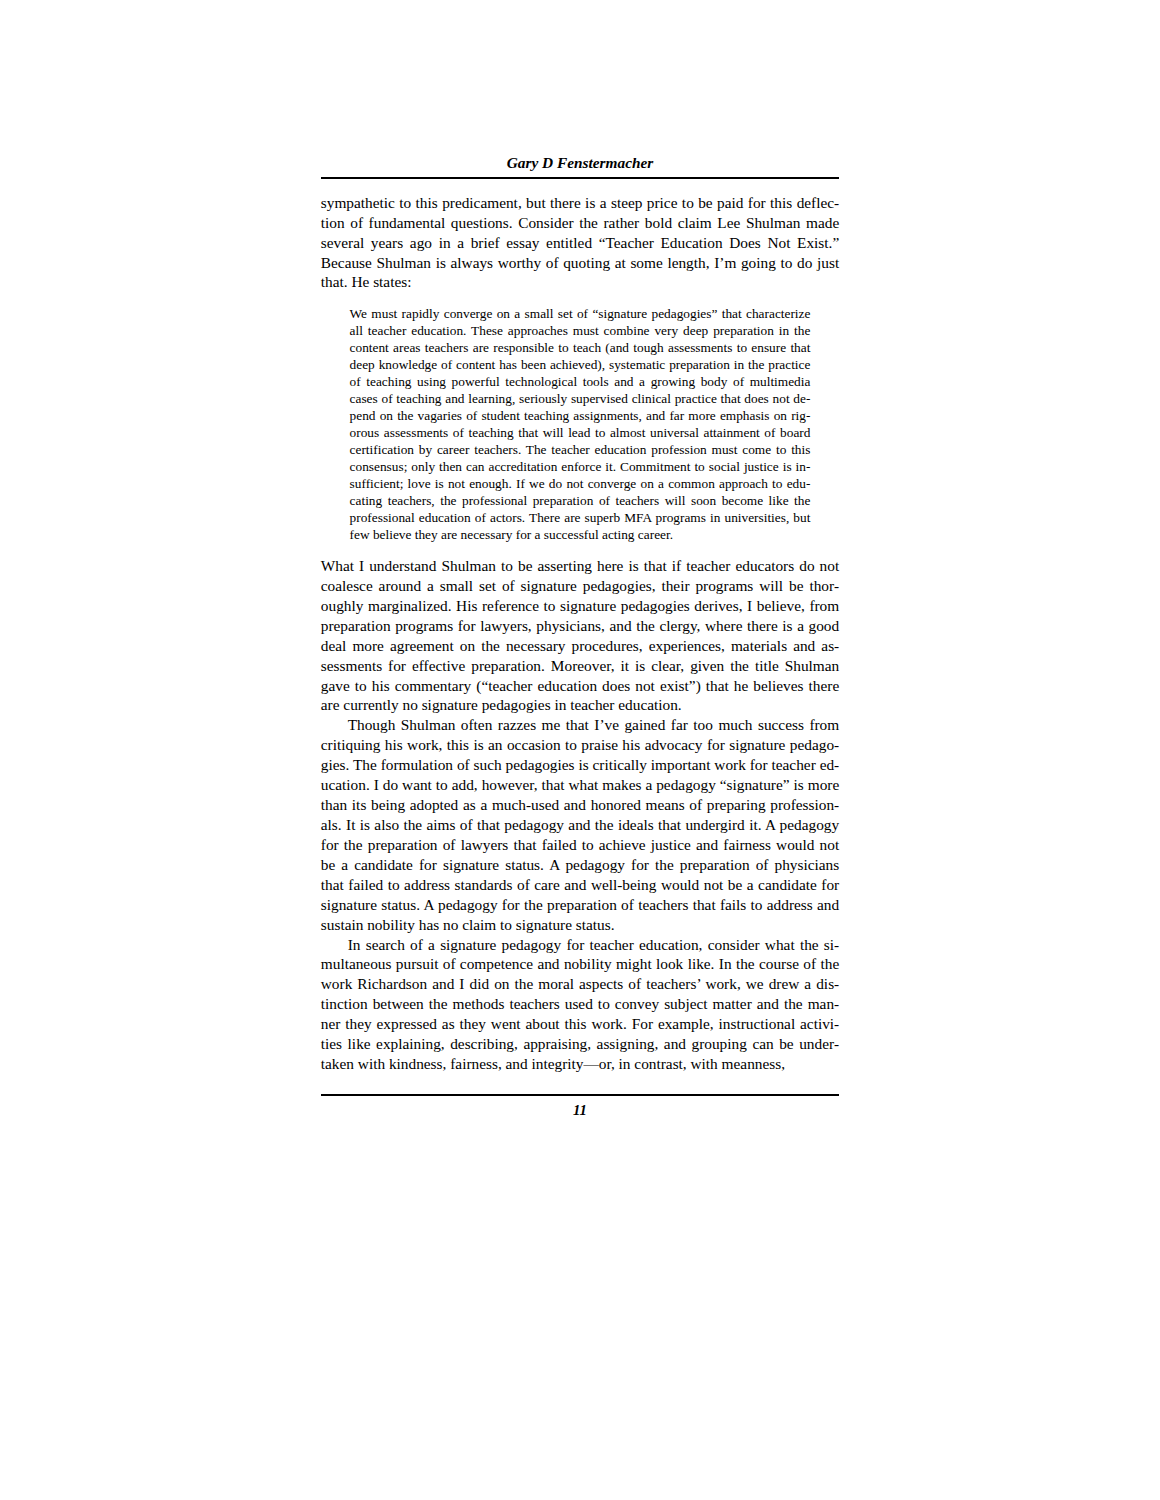Gary D Fenstermacher
sympathetic to this predicament, but there is a steep price to be paid for this deflection of fundamental questions. Consider the rather bold claim Lee Shulman made several years ago in a brief essay entitled “Teacher Education Does Not Exist.” Because Shulman is always worthy of quoting at some length, I’m going to do just that. He states:
We must rapidly converge on a small set of “signature pedagogies” that characterize all teacher education. These approaches must combine very deep preparation in the content areas teachers are responsible to teach (and tough assessments to ensure that deep knowledge of content has been achieved), systematic preparation in the practice of teaching using powerful technological tools and a growing body of multimedia cases of teaching and learning, seriously supervised clinical practice that does not depend on the vagaries of student teaching assignments, and far more emphasis on rigorous assessments of teaching that will lead to almost universal attainment of board certification by career teachers. The teacher education profession must come to this consensus; only then can accreditation enforce it. Commitment to social justice is insufficient; love is not enough. If we do not converge on a common approach to educating teachers, the professional preparation of teachers will soon become like the professional education of actors. There are superb MFA programs in universities, but few believe they are necessary for a successful acting career.
What I understand Shulman to be asserting here is that if teacher educators do not coalesce around a small set of signature pedagogies, their programs will be thoroughly marginalized. His reference to signature pedagogies derives, I believe, from preparation programs for lawyers, physicians, and the clergy, where there is a good deal more agreement on the necessary procedures, experiences, materials and assessments for effective preparation. Moreover, it is clear, given the title Shulman gave to his commentary (“teacher education does not exist”) that he believes there are currently no signature pedagogies in teacher education.
Though Shulman often razzes me that I’ve gained far too much success from critiquing his work, this is an occasion to praise his advocacy for signature pedagogies. The formulation of such pedagogies is critically important work for teacher education. I do want to add, however, that what makes a pedagogy “signature” is more than its being adopted as a much-used and honored means of preparing professionals. It is also the aims of that pedagogy and the ideals that undergird it. A pedagogy for the preparation of lawyers that failed to achieve justice and fairness would not be a candidate for signature status. A pedagogy for the preparation of physicians that failed to address standards of care and well-being would not be a candidate for signature status. A pedagogy for the preparation of teachers that fails to address and sustain nobility has no claim to signature status.
In search of a signature pedagogy for teacher education, consider what the simultaneous pursuit of competence and nobility might look like. In the course of the work Richardson and I did on the moral aspects of teachers’ work, we drew a distinction between the methods teachers used to convey subject matter and the manner they expressed as they went about this work. For example, instructional activities like explaining, describing, appraising, assigning, and grouping can be undertaken with kindness, fairness, and integrity—or, in contrast, with meanness,
11